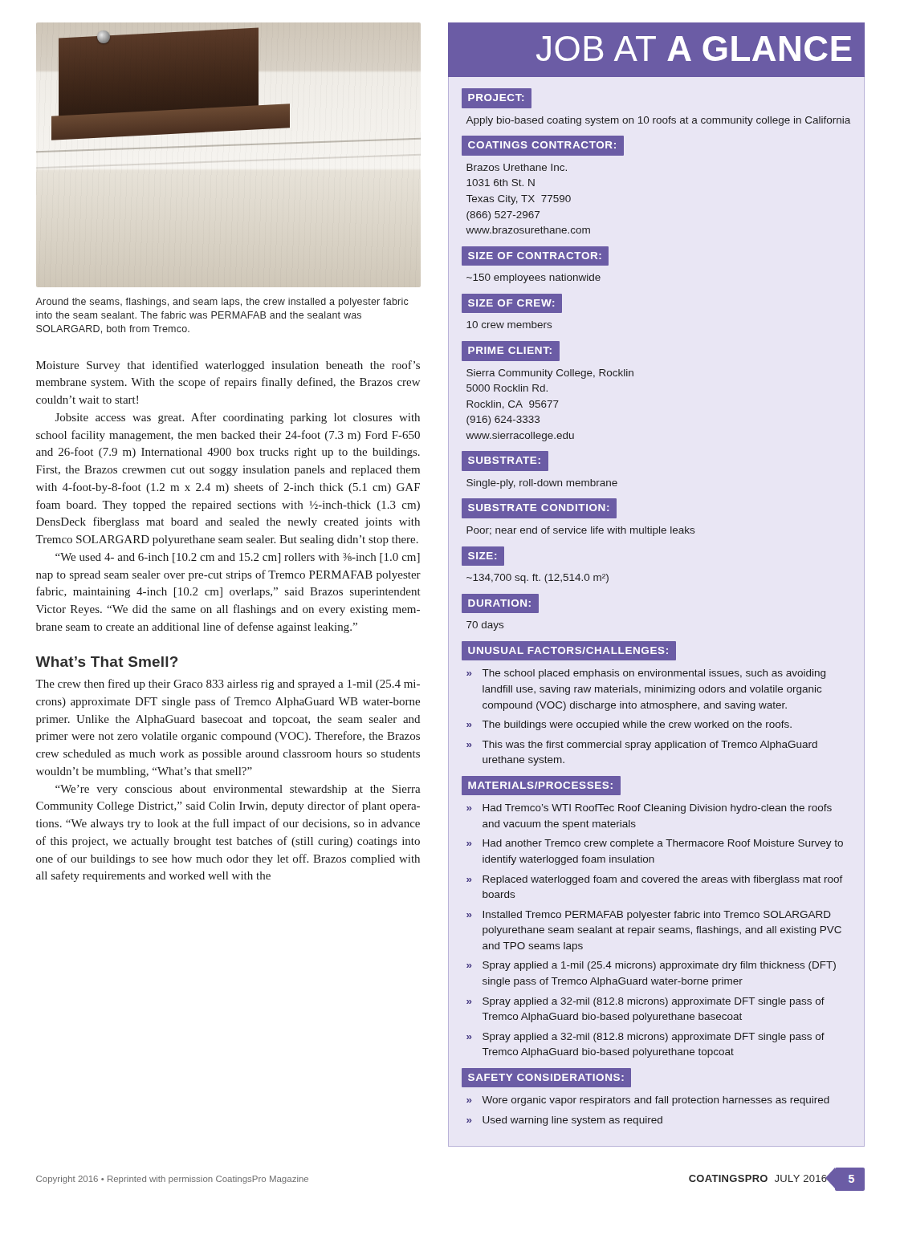Around the seams, flashings, and seam laps, the crew installed a polyester fabric into the seam sealant. The fabric was PERMAFAB and the sealant was SOLARGARD, both from Tremco.
Moisture Survey that identified waterlogged insulation beneath the roof’s membrane system. With the scope of repairs finally defined, the Brazos crew couldn’t wait to start!
Jobsite access was great. After coordinating parking lot closures with school facility management, the men backed their 24-foot (7.3 m) Ford F-650 and 26-foot (7.9 m) International 4900 box trucks right up to the buildings. First, the Brazos crewmen cut out soggy insulation panels and replaced them with 4-foot-by-8-foot (1.2 m x 2.4 m) sheets of 2-inch thick (5.1 cm) GAF foam board. They topped the repaired sections with ½-inch-thick (1.3 cm) DensDeck fiberglass mat board and sealed the newly created joints with Tremco SOLARGARD polyurethane seam sealer. But sealing didn’t stop there.
“We used 4- and 6-inch [10.2 cm and 15.2 cm] rollers with ⅜-inch [1.0 cm] nap to spread seam sealer over pre-cut strips of Tremco PERMAFAB polyester fabric, maintaining 4-inch [10.2 cm] overlaps,” said Brazos superintendent Victor Reyes. “We did the same on all flashings and on every existing membrane seam to create an additional line of defense against leaking.”
What’s That Smell?
The crew then fired up their Graco 833 airless rig and sprayed a 1-mil (25.4 microns) approximate DFT single pass of Tremco AlphaGuard WB water-borne primer. Unlike the AlphaGuard basecoat and topcoat, the seam sealer and primer were not zero volatile organic compound (VOC). Therefore, the Brazos crew scheduled as much work as possible around classroom hours so students wouldn’t be mumbling, “What’s that smell?”
“We’re very conscious about environmental stewardship at the Sierra Community College District,” said Colin Irwin, deputy director of plant operations. “We always try to look at the full impact of our decisions, so in advance of this project, we actually brought test batches of (still curing) coatings into one of our buildings to see how much odor they let off. Brazos complied with all safety requirements and worked well with the
JOB AT A GLANCE
Project:
Apply bio-based coating system on 10 roofs at a community college in California
Coatings Contractor:
Brazos Urethane Inc.
1031 6th St. N
Texas City, TX 77590
(866) 527-2967
www.brazosurethane.com
Size of Contractor:
~150 employees nationwide
Size of Crew:
10 crew members
Prime Client:
Sierra Community College, Rocklin
5000 Rocklin Rd.
Rocklin, CA 95677
(916) 624-3333
www.sierracollege.edu
Substrate:
Single-ply, roll-down membrane
Substrate Condition:
Poor; near end of service life with multiple leaks
Size:
~134,700 sq. ft. (12,514.0 m²)
Duration:
70 days
Unusual Factors/Challenges:
The school placed emphasis on environmental issues, such as avoiding landfill use, saving raw materials, minimizing odors and volatile organic compound (VOC) discharge into atmosphere, and saving water.
The buildings were occupied while the crew worked on the roofs.
This was the first commercial spray application of Tremco AlphaGuard urethane system.
Materials/Processes:
Had Tremco’s WTI RoofTec Roof Cleaning Division hydro-clean the roofs and vacuum the spent materials
Had another Tremco crew complete a Thermacore Roof Moisture Survey to identify waterlogged foam insulation
Replaced waterlogged foam and covered the areas with fiberglass mat roof boards
Installed Tremco PERMAFAB polyester fabric into Tremco SOLARGARD polyurethane seam sealant at repair seams, flashings, and all existing PVC and TPO seams laps
Spray applied a 1-mil (25.4 microns) approximate dry film thickness (DFT) single pass of Tremco AlphaGuard water-borne primer
Spray applied a 32-mil (812.8 microns) approximate DFT single pass of Tremco AlphaGuard bio-based polyurethane basecoat
Spray applied a 32-mil (812.8 microns) approximate DFT single pass of Tremco AlphaGuard bio-based polyurethane topcoat
Safety Considerations:
Wore organic vapor respirators and fall protection harnesses as required
Used warning line system as required
Copyright 2016 • Reprinted with permission CoatingsPro Magazine
COATINGSPRO JULY 2016 5